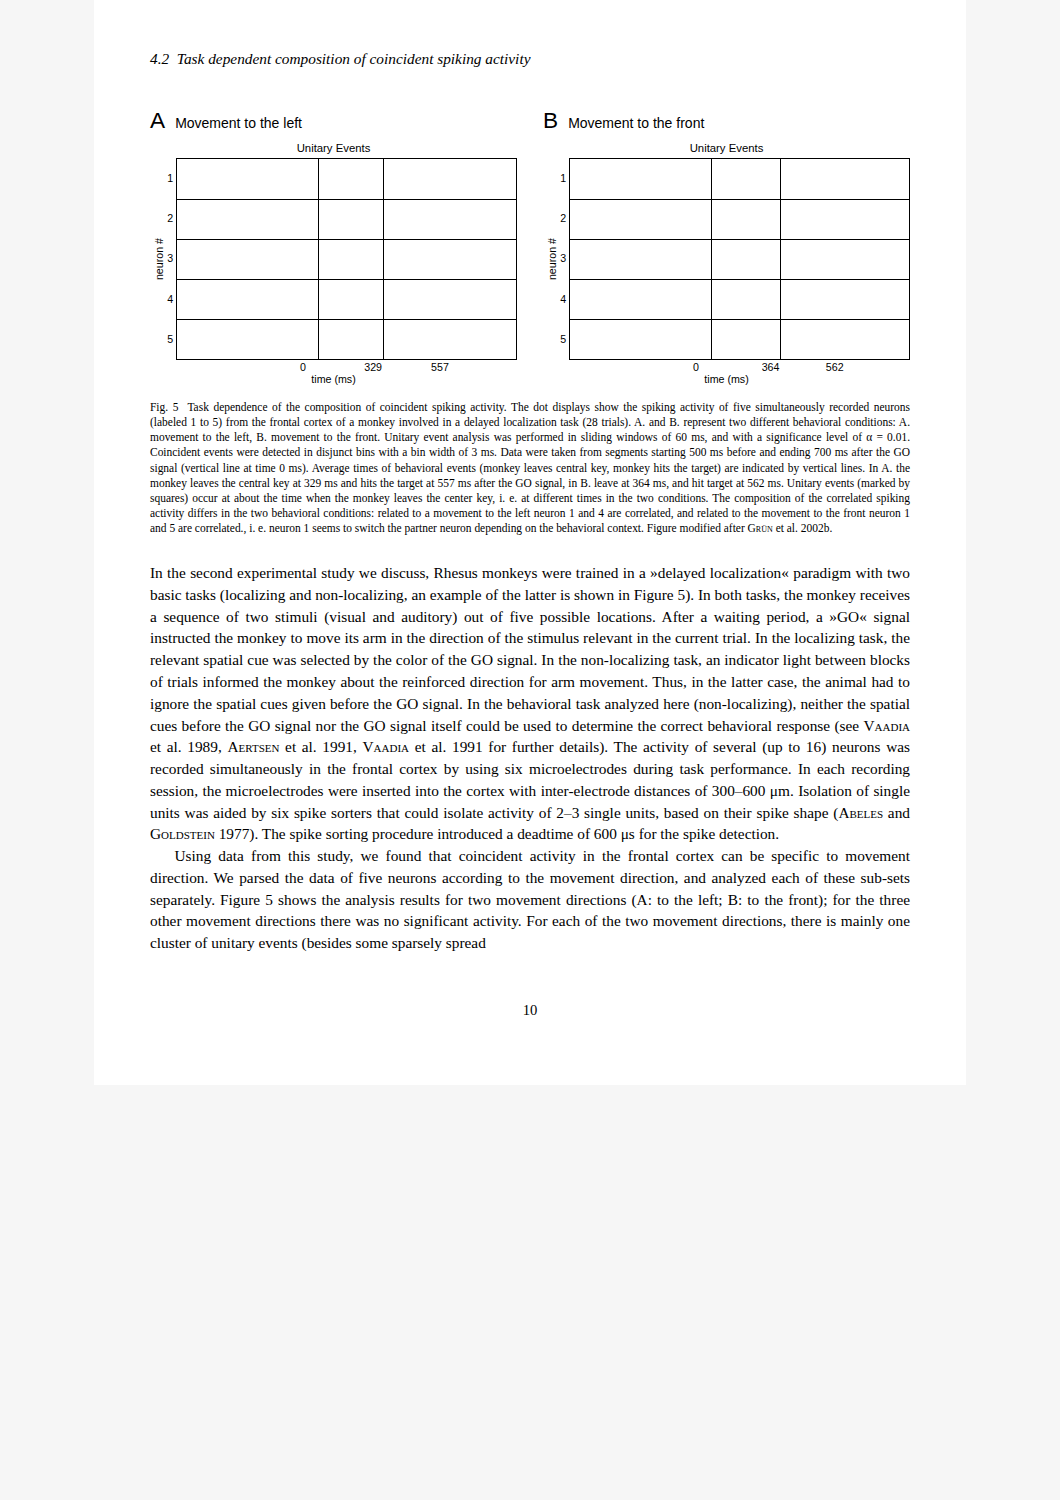4.2 Task dependent composition of coincident spiking activity
A Movement to the left
Unitary Events
neuron #
12345
0 329 557 time (ms)
B Movement to the front
Unitary Events
neuron #
12345
0 364 562 time (ms)
Fig. 5 Task dependence of the composition of coincident spiking activity. The dot displays show the spiking activity of five simultaneously recorded neurons (labeled 1 to 5) from the frontal cortex of a monkey involved in a delayed localization task (28 trials). A. and B. represent two different behavioral conditions: A. movement to the left, B. movement to the front. Unitary event analysis was performed in sliding windows of 60 ms, and with a significance level of α = 0.01. Coincident events were detected in disjunct bins with a bin width of 3 ms. Data were taken from segments starting 500 ms before and ending 700 ms after the GO signal (vertical line at time 0 ms). Average times of behavioral events (monkey leaves central key, monkey hits the target) are indicated by vertical lines. In A. the monkey leaves the central key at 329 ms and hits the target at 557 ms after the GO signal, in B. leave at 364 ms, and hit target at 562 ms. Unitary events (marked by squares) occur at about the time when the monkey leaves the center key, i. e. at different times in the two conditions. The composition of the correlated spiking activity differs in the two behavioral conditions: related to a movement to the left neuron 1 and 4 are correlated, and related to the movement to the front neuron 1 and 5 are correlated., i. e. neuron 1 seems to switch the partner neuron depending on the behavioral context. Figure modified after Grün et al. 2002b.
In the second experimental study we discuss, Rhesus monkeys were trained in a »delayed localization« paradigm with two basic tasks (localizing and non-localizing, an example of the latter is shown in Figure 5). In both tasks, the monkey receives a sequence of two stimuli (visual and auditory) out of five possible locations. After a waiting period, a »GO« signal instructed the monkey to move its arm in the direction of the stimulus relevant in the current trial. In the localizing task, the relevant spatial cue was selected by the color of the GO signal. In the non-localizing task, an indicator light between blocks of trials informed the monkey about the reinforced direction for arm movement. Thus, in the latter case, the animal had to ignore the spatial cues given before the GO signal. In the behavioral task analyzed here (non-localizing), neither the spatial cues before the GO signal nor the GO signal itself could be used to determine the correct behavioral response (see Vaadia et al. 1989, Aertsen et al. 1991, Vaadia et al. 1991 for further details). The activity of several (up to 16) neurons was recorded simultaneously in the frontal cortex by using six microelectrodes during task performance. In each recording session, the microelectrodes were inserted into the cortex with inter-electrode distances of 300–600 μm. Isolation of single units was aided by six spike sorters that could isolate activity of 2–3 single units, based on their spike shape (Abeles and Goldstein 1977). The spike sorting procedure introduced a deadtime of 600 μs for the spike detection.
Using data from this study, we found that coincident activity in the frontal cortex can be specific to movement direction. We parsed the data of five neurons according to the movement direction, and analyzed each of these sub-sets separately. Figure 5 shows the analysis results for two movement directions (A: to the left; B: to the front); for the three other movement directions there was no significant activity. For each of the two movement directions, there is mainly one cluster of unitary events (besides some sparsely spread
10